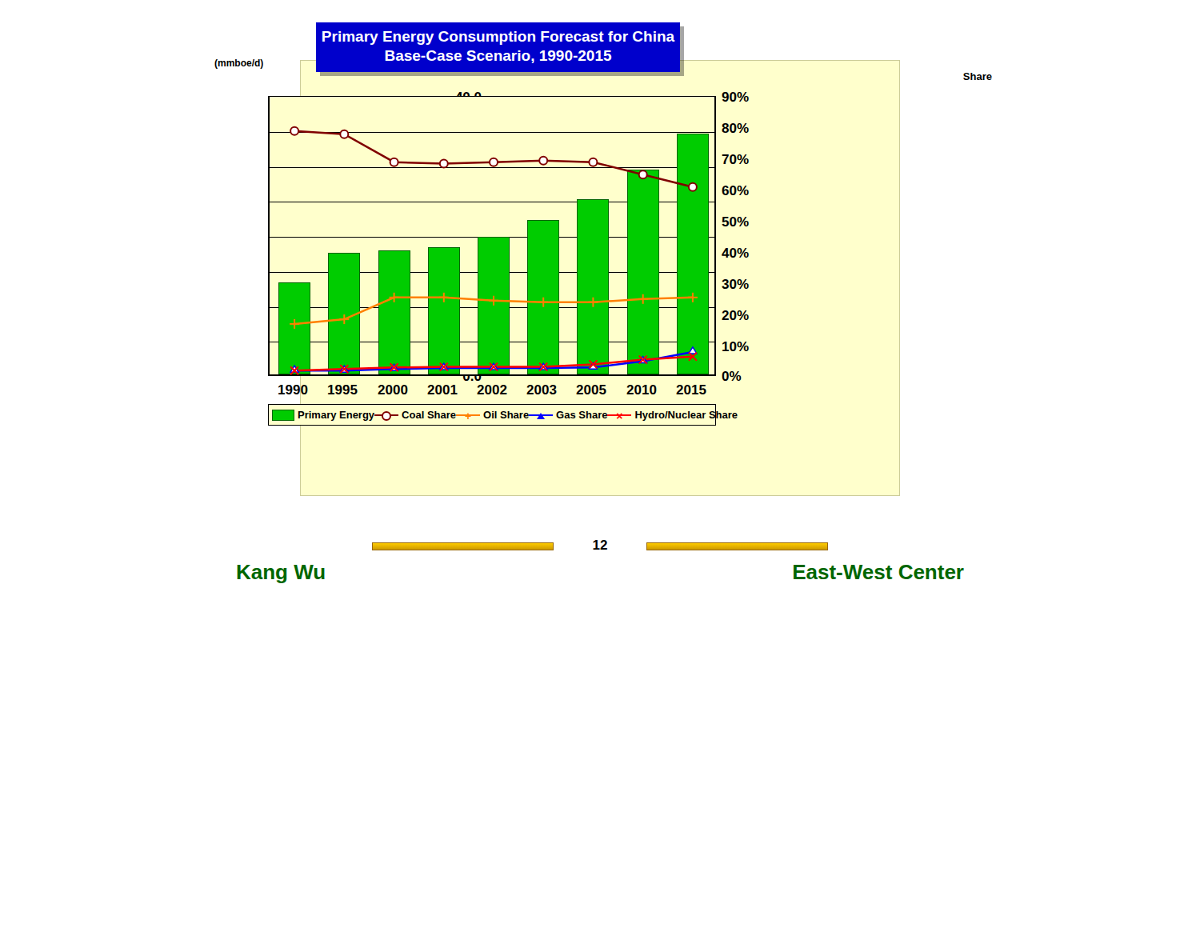Primary Energy Consumption Forecast for China
Base-Case Scenario, 1990-2015
(mmboe/d)
Share
40.0
35.0
30.0
25.0
20.0
15.0
10.0
5.0
0.0
90%
80%
70%
60%
50%
40%
30%
20%
10%
0%
1990
1995
2000
2001
2002
2003
2005
2010
2015
Primary Energy Coal Share Oil Share Gas Share Hydro/Nuclear Share
12
Kang Wu
East-West Center